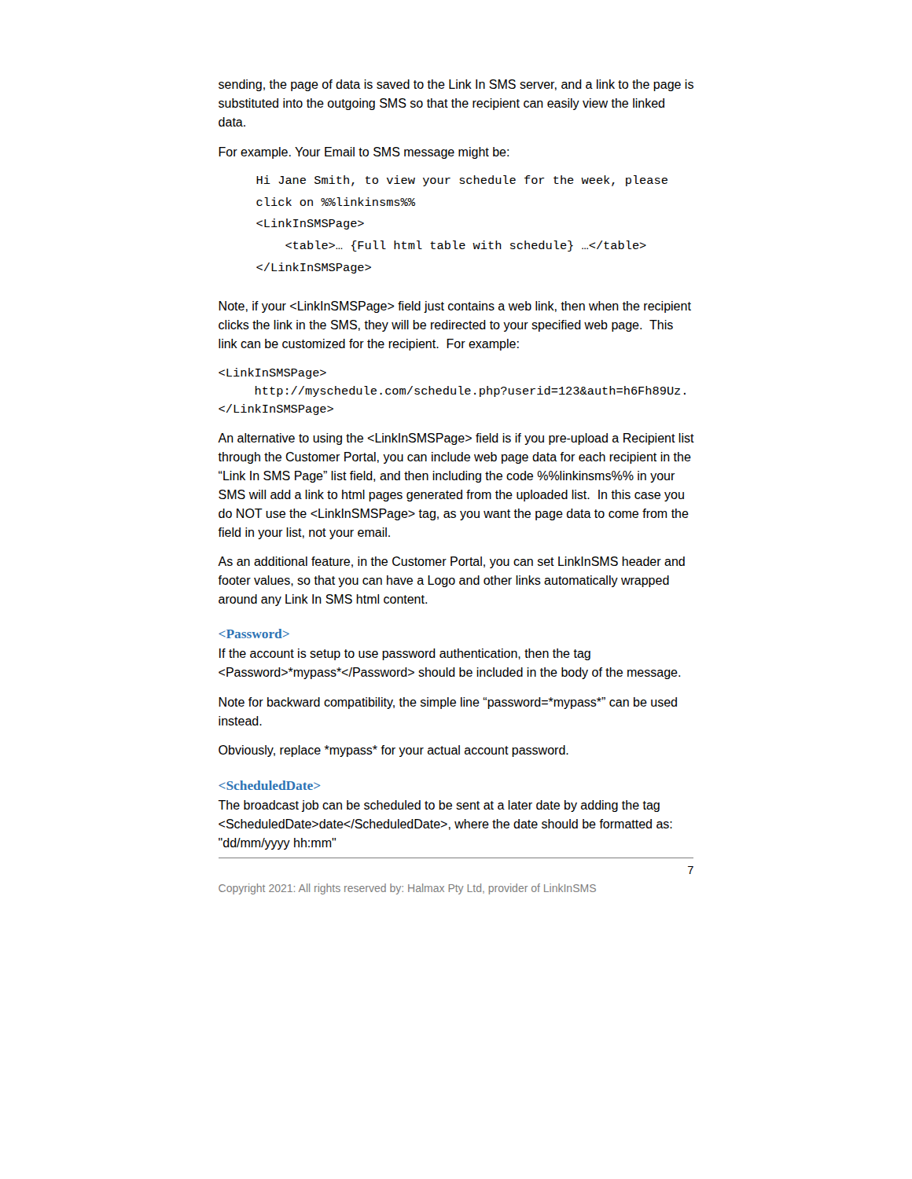sending, the page of data is saved to the Link In SMS server, and a link to the page is substituted into the outgoing SMS so that the recipient can easily view the linked data.
For example. Your Email to SMS message might be:
Hi Jane Smith, to view your schedule for the week, please
click on %%linkinsms%%
<LinkInSMSPage>
<table>… {Full html table with schedule} …</table>
</LinkInSMSPage>
Note, if your <LinkInSMSPage> field just contains a web link, then when the recipient clicks the link in the SMS, they will be redirected to your specified web page. This link can be customized for the recipient. For example:
<LinkInSMSPage> http://myschedule.com/schedule.php?userid=123&auth=h6Fh89Uz. </LinkInSMSPage>
An alternative to using the <LinkInSMSPage> field is if you pre-upload a Recipient list through the Customer Portal, you can include web page data for each recipient in the “Link In SMS Page” list field, and then including the code %%linkinsms%% in your SMS will add a link to html pages generated from the uploaded list. In this case you do NOT use the <LinkInSMSPage> tag, as you want the page data to come from the field in your list, not your email.
As an additional feature, in the Customer Portal, you can set LinkInSMS header and footer values, so that you can have a Logo and other links automatically wrapped around any Link In SMS html content.
<Password>
If the account is setup to use password authentication, then the tag <Password>*mypass*</Password> should be included in the body of the message.
Note for backward compatibility, the simple line “password=*mypass*” can be used instead.
Obviously, replace *mypass* for your actual account password.
<ScheduledDate>
The broadcast job can be scheduled to be sent at a later date by adding the tag <ScheduledDate>date</ScheduledDate>, where the date should be formatted as: "dd/mm/yyyy hh:mm"
7
Copyright 2021: All rights reserved by: Halmax Pty Ltd, provider of LinkInSMS